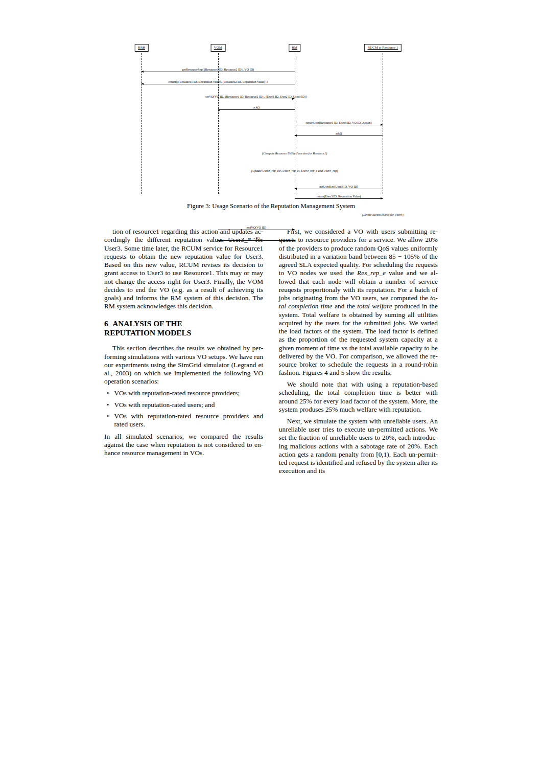RRB
VOM
RM
RUCM at Resource 1
getResourceRep({Resource1 ID, Resource2 ID}, VO ID)
return({(Resource1 ID, Reputation Value), (Resource2 ID, Reputation Value)})
setVO(VO ID, {Resource1 ID, Resource2 ID}, {User1 ID, User2 ID, User3 ID})
ack()
reportUser(Resource1 ID, User3 ID, VO ID, Action)
ack()
{Compute Resource Utility Function for Resource1}
{Update User3_rep_eic, User3_rep_ei, User3_rep_e and User3_rep}
getUserRep(User3 ID, VO ID)
return(User3 ID, Reputation Value)
{Revise Access Rights for User3}
endVO(VO ID)
ack()
Figure 3: Usage Scenario of the Reputation Management System
tion of resource1 regarding this action and updates accordingly the different reputation values User3_* for User3. Some time later, the RCUM service for Resource1 requests to obtain the new reputation value for User3. Based on this new value, RCUM revises its decision to grant access to User3 to use Resource1. This may or may not change the access right for User3. Finally, the VOM decides to end the VO (e.g. as a result of achieving its goals) and informs the RM system of this decision. The RM system acknowledges this decision.
6 ANALYSIS OF THE
REPUTATION MODELS
This section describes the results we obtained by performing simulations with various VO setups. We have run our experiments using the SimGrid simulator (Legrand et al., 2003) on which we implemented the following VO operation scenarios:
VOs with reputation-rated resource providers;
VOs with reputation-rated users; and
VOs with reputation-rated resource providers and rated users.
In all simulated scenarios, we compared the results against the case when reputation is not considered to enhance resource management in VOs.
First, we considered a VO with users submitting requests to resource providers for a service. We allow 20% of the providers to produce random QoS values uniformly distributed in a variation band between 85 − 105% of the agreed SLA expected quality. For scheduling the requests to VO nodes we used the Res_rep_e value and we allowed that each node will obtain a number of service reuqests proportionaly with its reputation. For a batch of jobs originating from the VO users, we computed the total completion time and the total welfare produced in the system. Total welfare is obtained by suming all utilities acquired by the users for the submitted jobs. We varied the load factors of the system. The load factor is defined as the proportion of the requested system capacity at a given moment of time vs the total available capacity to be delivered by the VO. For comparison, we allowed the resource broker to schedule the requests in a round-robin fashion. Figures 4 and 5 show the results.
We should note that with using a reputation-based scheduling, the total completion time is better with around 25% for every load factor of the system. More, the system produses 25% much welfare with reputation.
Next, we simulate the system with unreliable users. An unreliable user tries to execute un-permitted actions. We set the fraction of unreliable users to 20%, each introducing malicious actions with a sabotage rate of 20%. Each action gets a random penalty from [0,1). Each un-permitted request is identified and refused by the system after its execution and its